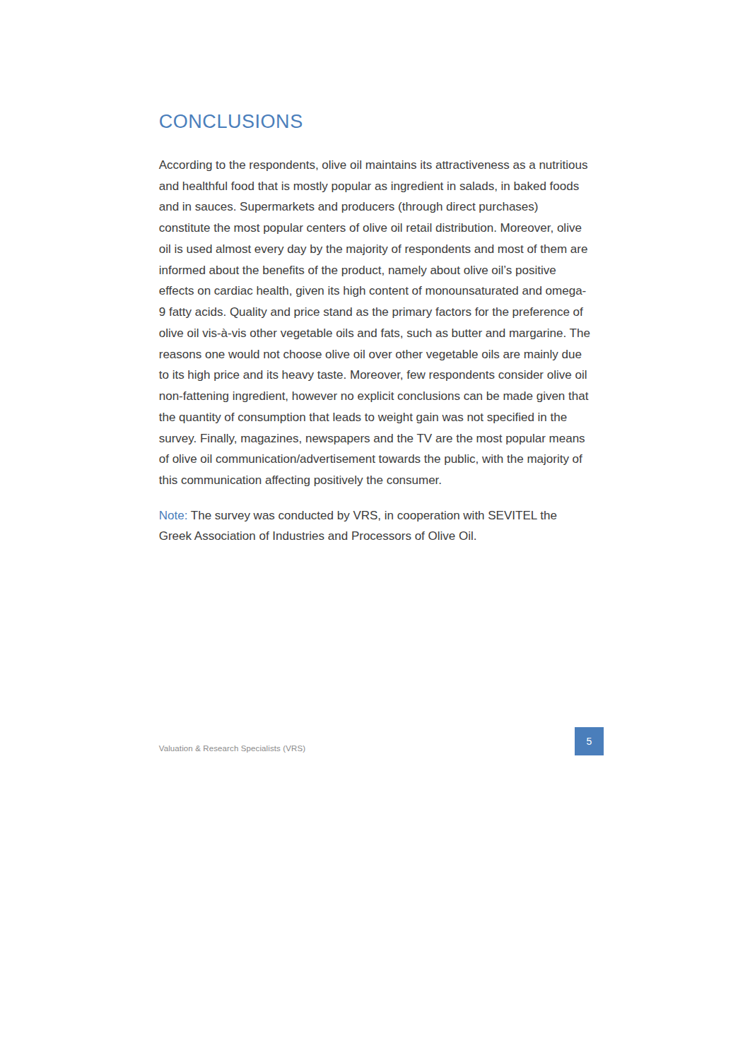CONCLUSIONS
According to the respondents, olive oil maintains its attractiveness as a nutritious and healthful food that is mostly popular as ingredient in salads, in baked foods and in sauces. Supermarkets and producers (through direct purchases) constitute the most popular centers of olive oil retail distribution. Moreover, olive oil is used almost every day by the majority of respondents and most of them are informed about the benefits of the product, namely about olive oil’s positive effects on cardiac health, given its high content of monounsaturated and omega-9 fatty acids. Quality and price stand as the primary factors for the preference of olive oil vis-à-vis other vegetable oils and fats, such as butter and margarine. The reasons one would not choose olive oil over other vegetable oils are mainly due to its high price and its heavy taste. Moreover, few respondents consider olive oil non-fattening ingredient, however no explicit conclusions can be made given that the quantity of consumption that leads to weight gain was not specified in the survey. Finally, magazines, newspapers and the TV are the most popular means of olive oil communication/advertisement towards the public, with the majority of this communication affecting positively the consumer.
Note: The survey was conducted by VRS, in cooperation with SEVITEL the Greek Association of Industries and Processors of Olive Oil.
Valuation & Research Specialists (VRS)
5